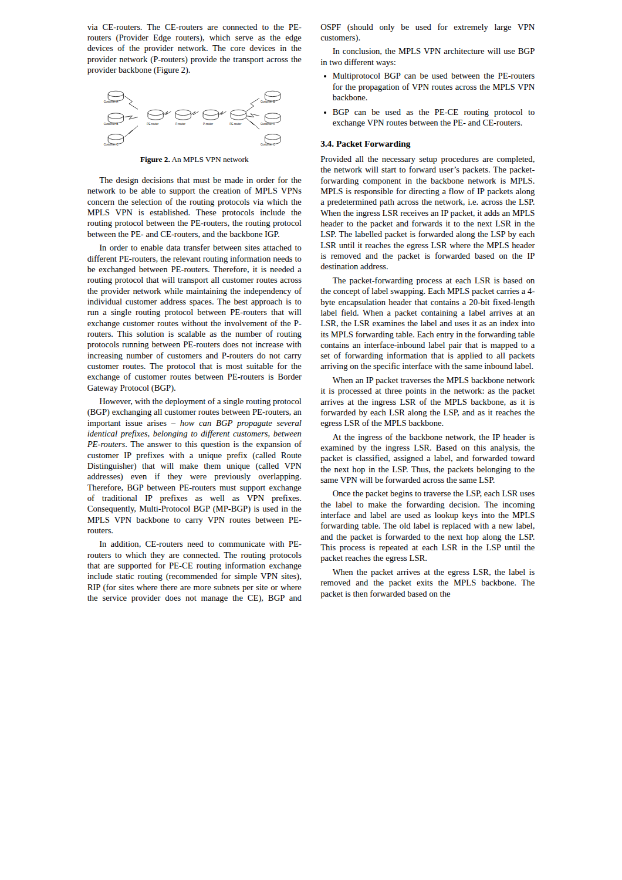via CE-routers. The CE-routers are connected to the PE-routers (Provider Edge routers), which serve as the edge devices of the provider network. The core devices in the provider network (P-routers) provide the transport across the provider backbone (Figure 2).
Customer A Customer B Customer C Customer B Customer A Customer C PE-router P-router P-router PE-router
Figure 2. An MPLS VPN network
The design decisions that must be made in order for the network to be able to support the creation of MPLS VPNs concern the selection of the routing protocols via which the MPLS VPN is established. These protocols include the routing protocol between the PE-routers, the routing protocol between the PE- and CE-routers, and the backbone IGP.
In order to enable data transfer between sites attached to different PE-routers, the relevant routing information needs to be exchanged between PE-routers. Therefore, it is needed a routing protocol that will transport all customer routes across the provider network while maintaining the independency of individual customer address spaces. The best approach is to run a single routing protocol between PE-routers that will exchange customer routes without the involvement of the P-routers. This solution is scalable as the number of routing protocols running between PE-routers does not increase with increasing number of customers and P-routers do not carry customer routes. The protocol that is most suitable for the exchange of customer routes between PE-routers is Border Gateway Protocol (BGP).
However, with the deployment of a single routing protocol (BGP) exchanging all customer routes between PE-routers, an important issue arises – how can BGP propagate several identical prefixes, belonging to different customers, between PE-routers. The answer to this question is the expansion of customer IP prefixes with a unique prefix (called Route Distinguisher) that will make them unique (called VPN addresses) even if they were previously overlapping. Therefore, BGP between PE-routers must support exchange of traditional IP prefixes as well as VPN prefixes. Consequently, Multi-Protocol BGP (MP-BGP) is used in the MPLS VPN backbone to carry VPN routes between PE-routers.
In addition, CE-routers need to communicate with PE-routers to which they are connected. The routing protocols that are supported for PE-CE routing information exchange include static routing (recommended for simple VPN sites), RIP (for sites where there are more subnets per site or where the service provider does not manage the CE), BGP and OSPF (should only be used for extremely large VPN customers).
In conclusion, the MPLS VPN architecture will use BGP in two different ways:
Multiprotocol BGP can be used between the PE-routers for the propagation of VPN routes across the MPLS VPN backbone.
BGP can be used as the PE-CE routing protocol to exchange VPN routes between the PE- and CE-routers.
3.4. Packet Forwarding
Provided all the necessary setup procedures are completed, the network will start to forward user’s packets. The packet-forwarding component in the backbone network is MPLS. MPLS is responsible for directing a flow of IP packets along a predetermined path across the network, i.e. across the LSP. When the ingress LSR receives an IP packet, it adds an MPLS header to the packet and forwards it to the next LSR in the LSP. The labelled packet is forwarded along the LSP by each LSR until it reaches the egress LSR where the MPLS header is removed and the packet is forwarded based on the IP destination address.
The packet-forwarding process at each LSR is based on the concept of label swapping. Each MPLS packet carries a 4-byte encapsulation header that contains a 20-bit fixed-length label field. When a packet containing a label arrives at an LSR, the LSR examines the label and uses it as an index into its MPLS forwarding table. Each entry in the forwarding table contains an interface-inbound label pair that is mapped to a set of forwarding information that is applied to all packets arriving on the specific interface with the same inbound label.
When an IP packet traverses the MPLS backbone network it is processed at three points in the network: as the packet arrives at the ingress LSR of the MPLS backbone, as it is forwarded by each LSR along the LSP, and as it reaches the egress LSR of the MPLS backbone.
At the ingress of the backbone network, the IP header is examined by the ingress LSR. Based on this analysis, the packet is classified, assigned a label, and forwarded toward the next hop in the LSP. Thus, the packets belonging to the same VPN will be forwarded across the same LSP.
Once the packet begins to traverse the LSP, each LSR uses the label to make the forwarding decision. The incoming interface and label are used as lookup keys into the MPLS forwarding table. The old label is replaced with a new label, and the packet is forwarded to the next hop along the LSP. This process is repeated at each LSR in the LSP until the packet reaches the egress LSR.
When the packet arrives at the egress LSR, the label is removed and the packet exits the MPLS backbone. The packet is then forwarded based on the